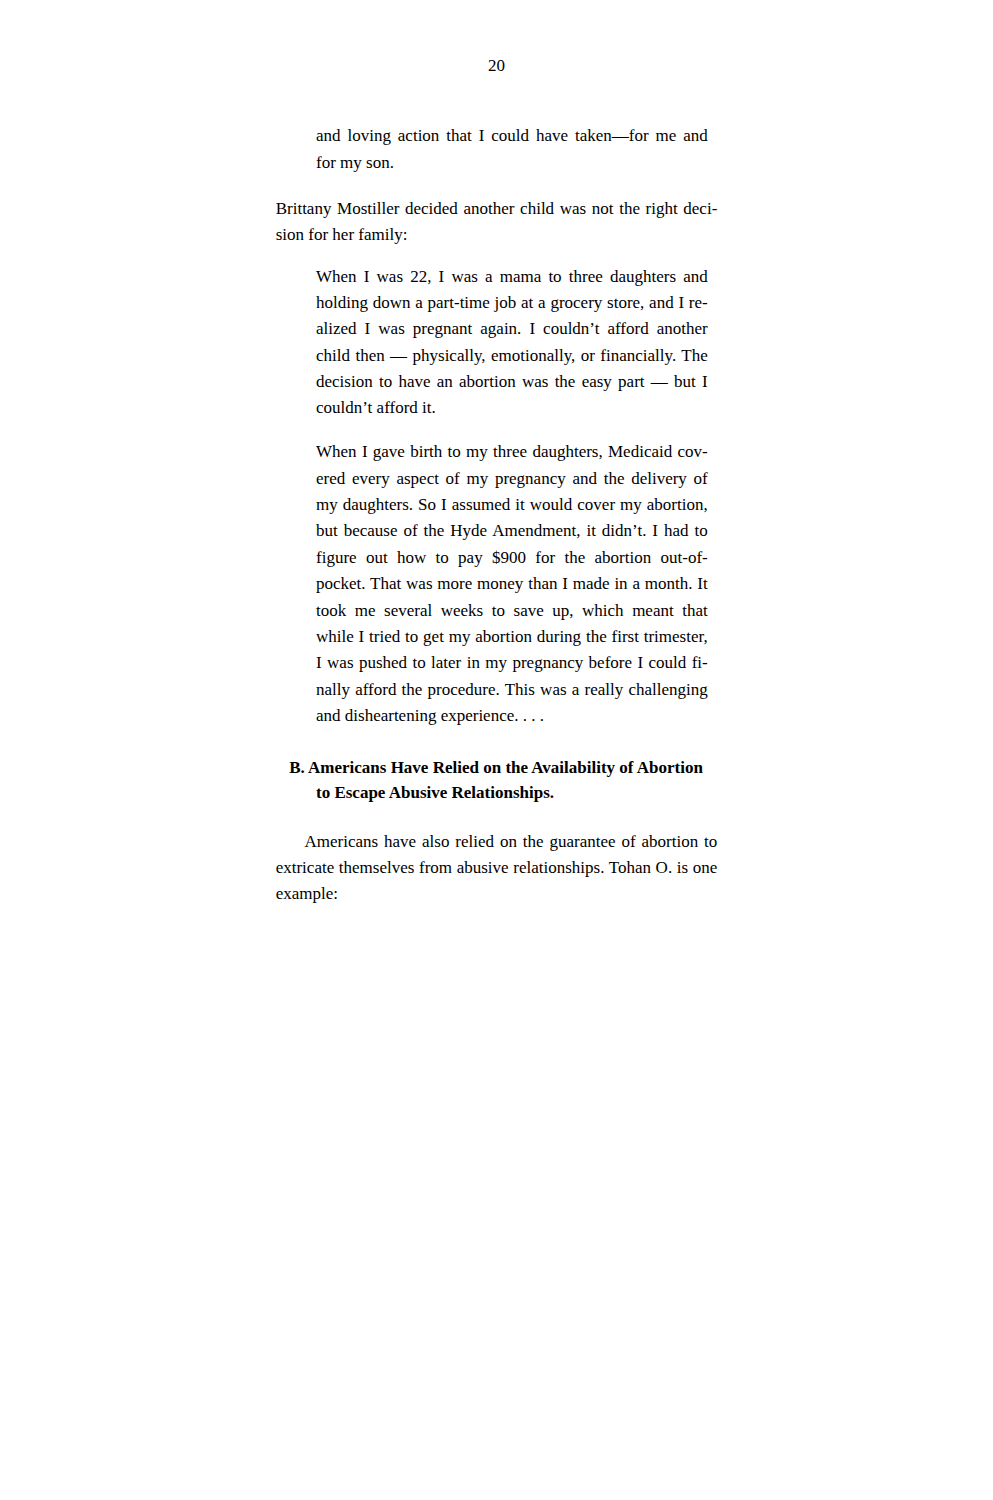20
and loving action that I could have taken—for me and for my son.
Brittany Mostiller decided another child was not the right decision for her family:
When I was 22, I was a mama to three daughters and holding down a part-time job at a grocery store, and I realized I was pregnant again. I couldn’t afford another child then — physically, emotionally, or financially. The decision to have an abortion was the easy part — but I couldn’t afford it.
When I gave birth to my three daughters, Medicaid covered every aspect of my pregnancy and the delivery of my daughters. So I assumed it would cover my abortion, but because of the Hyde Amendment, it didn’t. I had to figure out how to pay $900 for the abortion out-of-pocket. That was more money than I made in a month. It took me several weeks to save up, which meant that while I tried to get my abortion during the first trimester, I was pushed to later in my pregnancy before I could finally afford the procedure. This was a really challenging and disheartening experience. . . .
B. Americans Have Relied on the Availability of Abortion to Escape Abusive Relationships.
Americans have also relied on the guarantee of abortion to extricate themselves from abusive relationships. Tohan O. is one example: